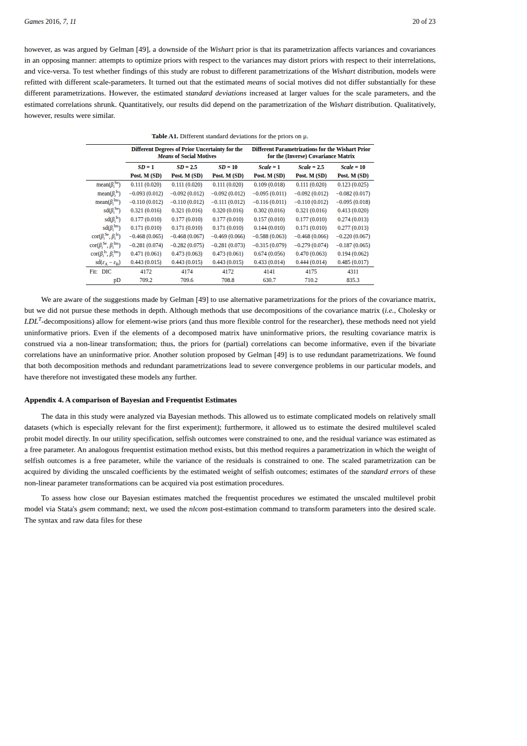Games 2016, 7, 11
20 of 23
however, as was argued by Gelman [49], a downside of the Wishart prior is that its parametrization affects variances and covariances in an opposing manner: attempts to optimize priors with respect to the variances may distort priors with respect to their interrelations, and vice-versa. To test whether findings of this study are robust to different parametrizations of the Wishart distribution, models were refitted with different scale-parameters. It turned out that the estimated means of social motives did not differ substantially for these different parametrizations. However, the estimated standard deviations increased at larger values for the scale parameters, and the estimated correlations shrunk. Quantitatively, our results did depend on the parametrization of the Wishart distribution. Qualitatively, however, results were similar.
Table A1. Different standard deviations for the priors on μ.
| | Different Degrees of Prior Uncertainty for the Means of Social Motives | Different Parametrizations for the Wishart Prior for the (Inverse) Covariance Matrix |
| --- | --- | --- |
| | SD = 1 | SD = 2.5 | SD = 10 | Scale = 1 | Scale = 2.5 | Scale = 10 |
| | Post. M (SD) | Post. M (SD) | Post. M (SD) | Post. M (SD) | Post. M (SD) | Post. M (SD) |
| mean( β i Se ) | 0.111 (0.020) | 0.111 (0.020) | 0.111 (0.020) | 0.109 (0.018) | 0.111 (0.020) | 0.123 (0.025) |
| mean( β i Is ) | −0.093 (0.012) | −0.092 (0.012) | −0.092 (0.012) | −0.095 (0.011) | −0.092 (0.012) | −0.082 (0.017) |
| mean( β i Ins ) | −0.110 (0.012) | −0.110 (0.012) | −0.111 (0.012) | −0.116 (0.011) | −0.110 (0.012) | −0.095 (0.018) |
| sd( β i Se ) | 0.321 (0.016) | 0.321 (0.016) | 0.320 (0.016) | 0.302 (0.016) | 0.321 (0.016) | 0.413 (0.020) |
| sd( β i Is ) | 0.177 (0.010) | 0.177 (0.010) | 0.177 (0.010) | 0.157 (0.010) | 0.177 (0.010) | 0.274 (0.013) |
| sd( β i Ins ) | 0.171 (0.010) | 0.171 (0.010) | 0.171 (0.010) | 0.144 (0.010) | 0.171 (0.010) | 0.277 (0.013) |
| cor( β i Se , β i Is ) | −0.468 (0.065) | −0.468 (0.067) | −0.469 (0.066) | −0.588 (0.063) | −0.468 (0.066) | −0.220 (0.067) |
| cor( β i Se , β i Ins ) | −0.281 (0.074) | −0.282 (0.075) | −0.281 (0.073) | −0.315 (0.079) | −0.279 (0.074) | −0.187 (0.065) |
| cor( β i Is , β i Ins ) | 0.471 (0.061) | 0.473 (0.063) | 0.473 (0.061) | 0.674 (0.056) | 0.470 (0.063) | 0.194 (0.062) |
| sd( ε A − ε B ) | 0.443 (0.015) | 0.443 (0.015) | 0.443 (0.015) | 0.433 (0.014) | 0.444 (0.014) | 0.485 (0.017) |
| Fit: DIC | 4172 | 4174 | 4172 | 4141 | 4175 | 4311 |
| pD | 709.2 | 709.6 | 708.8 | 630.7 | 710.2 | 835.3 |
We are aware of the suggestions made by Gelman [49] to use alternative parametrizations for the priors of the covariance matrix, but we did not pursue these methods in depth. Although methods that use decompositions of the covariance matrix (i.e., Cholesky or LDLT-decompositions) allow for element-wise priors (and thus more flexible control for the researcher), these methods need not yield uninformative priors. Even if the elements of a decomposed matrix have uninformative priors, the resulting covariance matrix is construed via a non-linear transformation; thus, the priors for (partial) correlations can become informative, even if the bivariate correlations have an uninformative prior. Another solution proposed by Gelman [49] is to use redundant parametrizations. We found that both decomposition methods and redundant parametrizations lead to severe convergence problems in our particular models, and have therefore not investigated these models any further.
Appendix 4. A comparison of Bayesian and Frequentist Estimates
The data in this study were analyzed via Bayesian methods. This allowed us to estimate complicated models on relatively small datasets (which is especially relevant for the first experiment); furthermore, it allowed us to estimate the desired multilevel scaled probit model directly. In our utility specification, selfish outcomes were constrained to one, and the residual variance was estimated as a free parameter. An analogous frequentist estimation method exists, but this method requires a parametrization in which the weight of selfish outcomes is a free parameter, while the variance of the residuals is constrained to one. The scaled parametrization can be acquired by dividing the unscaled coefficients by the estimated weight of selfish outcomes; estimates of the standard errors of these non-linear parameter transformations can be acquired via post estimation procedures.
To assess how close our Bayesian estimates matched the frequentist procedures we estimated the unscaled multilevel probit model via Stata's gsem command; next, we used the nlcom post-estimation command to transform parameters into the desired scale. The syntax and raw data files for these